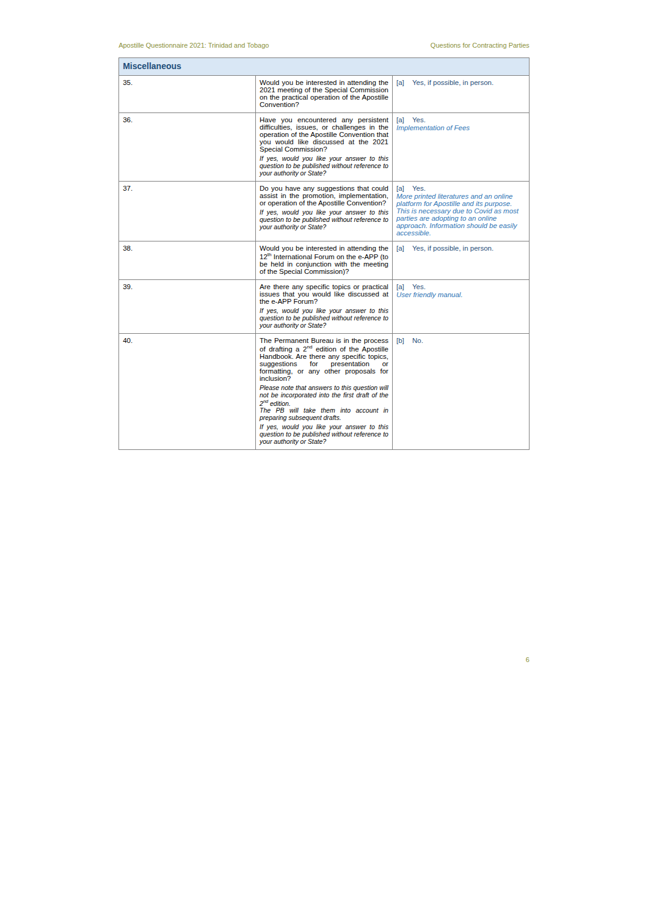Apostille Questionnaire 2021: Trinidad and Tobago
Questions for Contracting Parties
| Miscellaneous |
| 35. | Would you be interested in attending the 2021 meeting of the Special Commission on the practical operation of the Apostille Convention? | [a] Yes, if possible, in person. |
| 36. | Have you encountered any persistent difficulties, issues, or challenges in the operation of the Apostille Convention that you would like discussed at the 2021 Special Commission? If yes, would you like your answer to this question to be published without reference to your authority or State? | [a] Yes. Implementation of Fees |
| 37. | Do you have any suggestions that could assist in the promotion, implementation, or operation of the Apostille Convention? If yes, would you like your answer to this question to be published without reference to your authority or State? | [a] Yes. More printed literatures and an online platform for Apostille and its purpose. This is necessary due to Covid as most parties are adopting to an online approach. Information should be easily accessible. |
| 38. | Would you be interested in attending the 12 th International Forum on the e-APP (to be held in conjunction with the meeting of the Special Commission)? | [a] Yes, if possible, in person. |
| 39. | Are there any specific topics or practical issues that you would like discussed at the e-APP Forum? If yes, would you like your answer to this question to be published without reference to your authority or State? | [a] Yes. User friendly manual. |
| 40. | The Permanent Bureau is in the process of drafting a 2 nd edition of the Apostille Handbook. Are there any specific topics, suggestions for presentation or formatting, or any other proposals for inclusion? Please note that answers to this question will not be incorporated into the first draft of the 2 nd edition. The PB will take them into account in preparing subsequent drafts. If yes, would you like your answer to this question to be published without reference to your authority or State? | [b] No. |
6